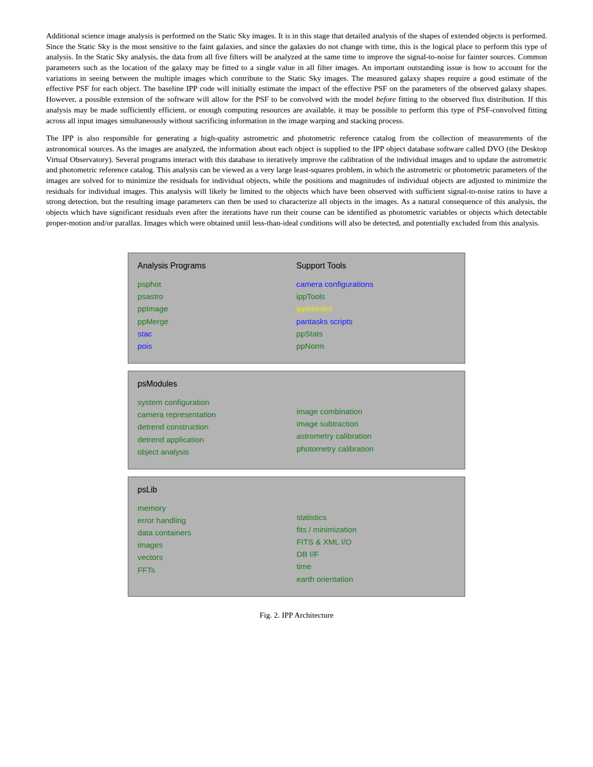Additional science image analysis is performed on the Static Sky images. It is in this stage that detailed analysis of the shapes of extended objects is performed. Since the Static Sky is the most sensitive to the faint galaxies, and since the galaxies do not change with time, this is the logical place to perform this type of analysis. In the Static Sky analysis, the data from all five filters will be analyzed at the same time to improve the signal-to-noise for fainter sources. Common parameters such as the location of the galaxy may be fitted to a single value in all filter images. An important outstanding issue is how to account for the variations in seeing between the multiple images which contribute to the Static Sky images. The measured galaxy shapes require a good estimate of the effective PSF for each object. The baseline IPP code will initially estimate the impact of the effective PSF on the parameters of the observed galaxy shapes. However, a possible extension of the software will allow for the PSF to be convolved with the model before fitting to the observed flux distribution. If this analysis may be made sufficiently efficient, or enough computing resources are available, it may be possible to perform this type of PSF-convolved fitting across all input images simultaneously without sacrificing information in the image warping and stacking process.
The IPP is also responsible for generating a high-quality astrometric and photometric reference catalog from the collection of measurements of the astronomical sources. As the images are analyzed, the information about each object is supplied to the IPP object database software called DVO (the Desktop Virtual Observatory). Several programs interact with this database to iteratively improve the calibration of the individual images and to update the astrometric and photometric reference catalog. This analysis can be viewed as a very large least-squares problem, in which the astrometric or photometric parameters of the images are solved for to minimize the residuals for individual objects, while the positions and magnitudes of individual objects are adjusted to minimize the residuals for individual images. This analysis will likely be limited to the objects which have been observed with sufficient signal-to-noise ratios to have a strong detection, but the resulting image parameters can then be used to characterize all objects in the images. As a natural consequence of this analysis, the objects which have significant residuals even after the iterations have run their course can be identified as photometric variables or objects which detectable proper-motion and/or parallax. Images which were obtained until less-than-ideal conditions will also be detected, and potentially excluded from this analysis.
Analysis Programs
psphot
psastro
ppImage
ppMerge
stac
pois
Support Tools
camera configurations
ippTools
ippMonitor
pantasks scripts
ppStats
ppNorm
psModules
system configuration
camera representation
detrend construction
detrend application
object analysis
image combination
image subtraction
astrometry calibration
photometry calibration
psLib
memory
error handling
data containers
images
vectors
FFTs
statistics
fits / minimization
FITS & XML I/O
DB I/F
time
earth orientation
Fig. 2. IPP Architecture